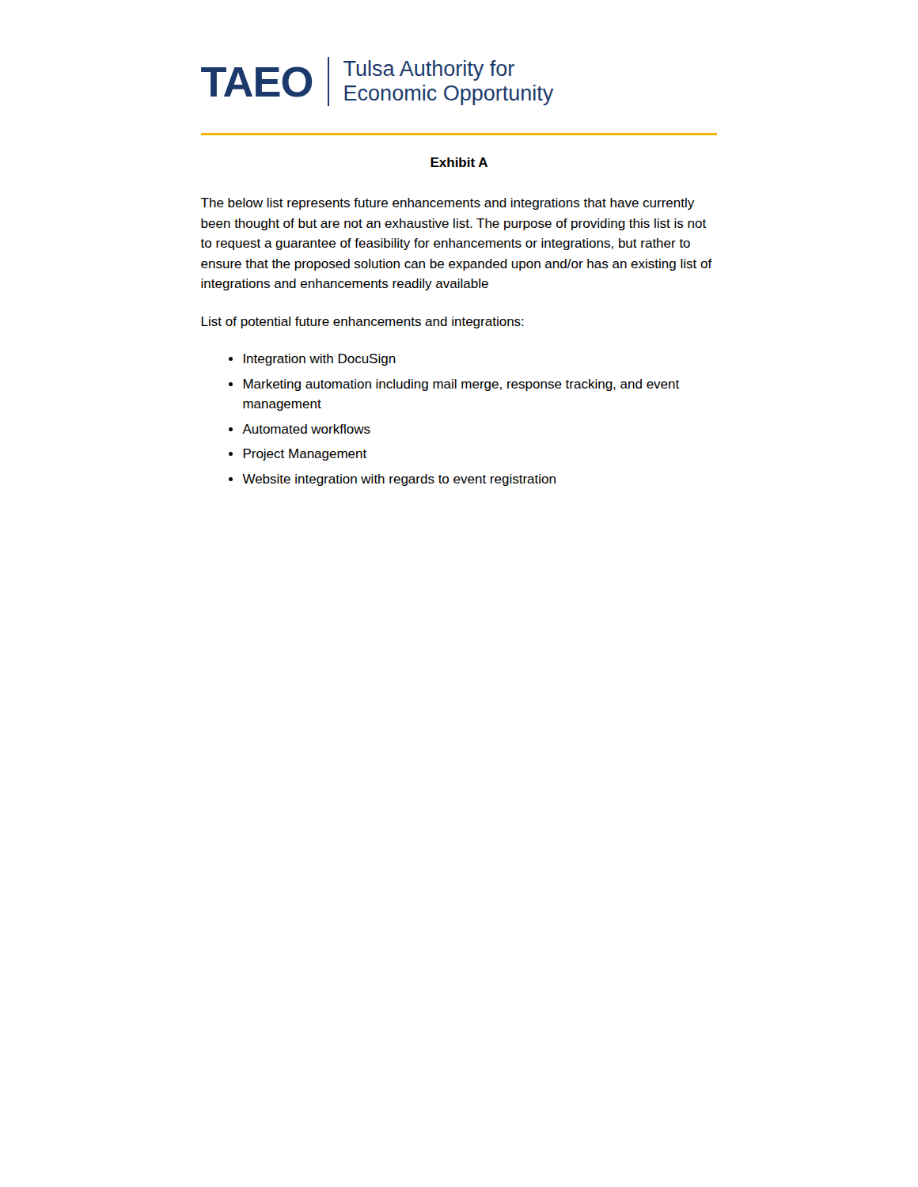TAEO
Tulsa Authority for
Economic Opportunity
Exhibit A
The below list represents future enhancements and integrations that have currently been thought of but are not an exhaustive list. The purpose of providing this list is not to request a guarantee of feasibility for enhancements or integrations, but rather to ensure that the proposed solution can be expanded upon and/or has an existing list of integrations and enhancements readily available
List of potential future enhancements and integrations:
Integration with DocuSign
Marketing automation including mail merge, response tracking, and event management
Automated workflows
Project Management
Website integration with regards to event registration